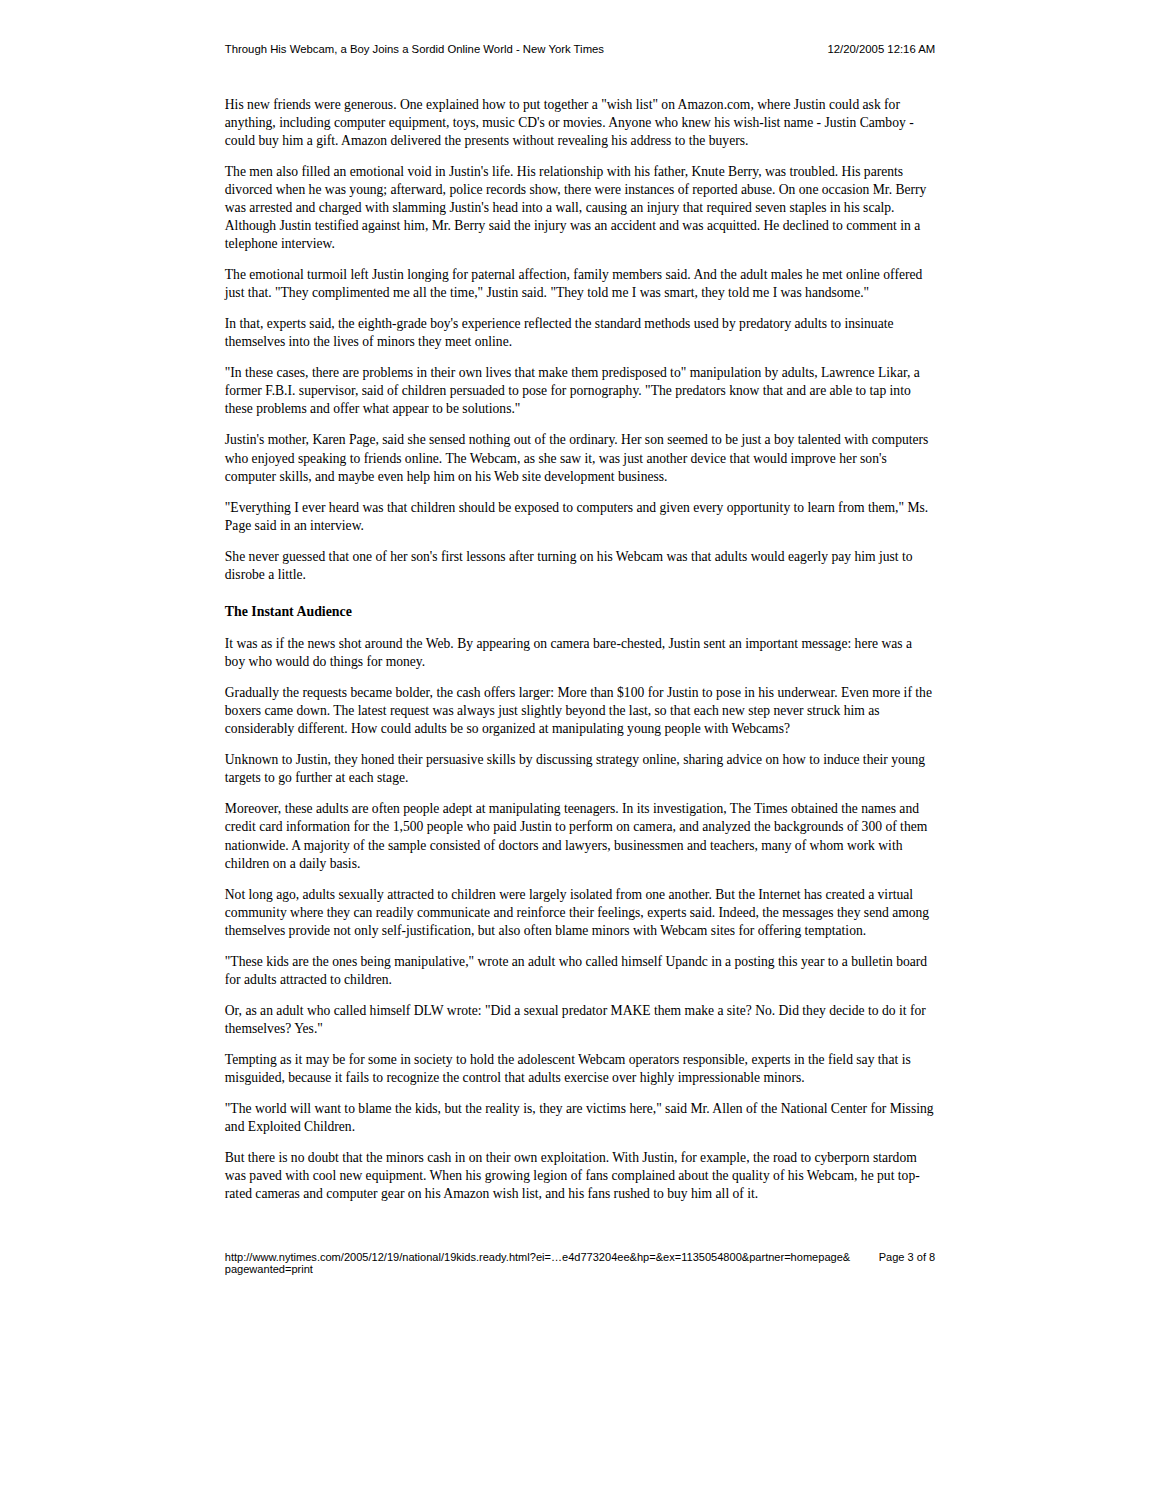Through His Webcam, a Boy Joins a Sordid Online World - New York Times 12/20/2005 12:16 AM
His new friends were generous. One explained how to put together a "wish list" on Amazon.com, where Justin could ask for anything, including computer equipment, toys, music CD's or movies. Anyone who knew his wish-list name - Justin Camboy - could buy him a gift. Amazon delivered the presents without revealing his address to the buyers.
The men also filled an emotional void in Justin's life. His relationship with his father, Knute Berry, was troubled. His parents divorced when he was young; afterward, police records show, there were instances of reported abuse. On one occasion Mr. Berry was arrested and charged with slamming Justin's head into a wall, causing an injury that required seven staples in his scalp. Although Justin testified against him, Mr. Berry said the injury was an accident and was acquitted. He declined to comment in a telephone interview.
The emotional turmoil left Justin longing for paternal affection, family members said. And the adult males he met online offered just that. "They complimented me all the time," Justin said. "They told me I was smart, they told me I was handsome."
In that, experts said, the eighth-grade boy's experience reflected the standard methods used by predatory adults to insinuate themselves into the lives of minors they meet online.
"In these cases, there are problems in their own lives that make them predisposed to" manipulation by adults, Lawrence Likar, a former F.B.I. supervisor, said of children persuaded to pose for pornography. "The predators know that and are able to tap into these problems and offer what appear to be solutions."
Justin's mother, Karen Page, said she sensed nothing out of the ordinary. Her son seemed to be just a boy talented with computers who enjoyed speaking to friends online. The Webcam, as she saw it, was just another device that would improve her son's computer skills, and maybe even help him on his Web site development business.
"Everything I ever heard was that children should be exposed to computers and given every opportunity to learn from them," Ms. Page said in an interview.
She never guessed that one of her son's first lessons after turning on his Webcam was that adults would eagerly pay him just to disrobe a little.
The Instant Audience
It was as if the news shot around the Web. By appearing on camera bare-chested, Justin sent an important message: here was a boy who would do things for money.
Gradually the requests became bolder, the cash offers larger: More than $100 for Justin to pose in his underwear. Even more if the boxers came down. The latest request was always just slightly beyond the last, so that each new step never struck him as considerably different. How could adults be so organized at manipulating young people with Webcams?
Unknown to Justin, they honed their persuasive skills by discussing strategy online, sharing advice on how to induce their young targets to go further at each stage.
Moreover, these adults are often people adept at manipulating teenagers. In its investigation, The Times obtained the names and credit card information for the 1,500 people who paid Justin to perform on camera, and analyzed the backgrounds of 300 of them nationwide. A majority of the sample consisted of doctors and lawyers, businessmen and teachers, many of whom work with children on a daily basis.
Not long ago, adults sexually attracted to children were largely isolated from one another. But the Internet has created a virtual community where they can readily communicate and reinforce their feelings, experts said. Indeed, the messages they send among themselves provide not only self-justification, but also often blame minors with Webcam sites for offering temptation.
"These kids are the ones being manipulative," wrote an adult who called himself Upandc in a posting this year to a bulletin board for adults attracted to children.
Or, as an adult who called himself DLW wrote: "Did a sexual predator MAKE them make a site? No. Did they decide to do it for themselves? Yes."
Tempting as it may be for some in society to hold the adolescent Webcam operators responsible, experts in the field say that is misguided, because it fails to recognize the control that adults exercise over highly impressionable minors.
"The world will want to blame the kids, but the reality is, they are victims here," said Mr. Allen of the National Center for Missing and Exploited Children.
But there is no doubt that the minors cash in on their own exploitation. With Justin, for example, the road to cyberporn stardom was paved with cool new equipment. When his growing legion of fans complained about the quality of his Webcam, he put top-rated cameras and computer gear on his Amazon wish list, and his fans rushed to buy him all of it.
http://www.nytimes.com/2005/12/19/national/19kids.ready.html?ei=…e4d773204ee&hp=&ex=1135054800&partner=homepage&pagewanted=print Page 3 of 8